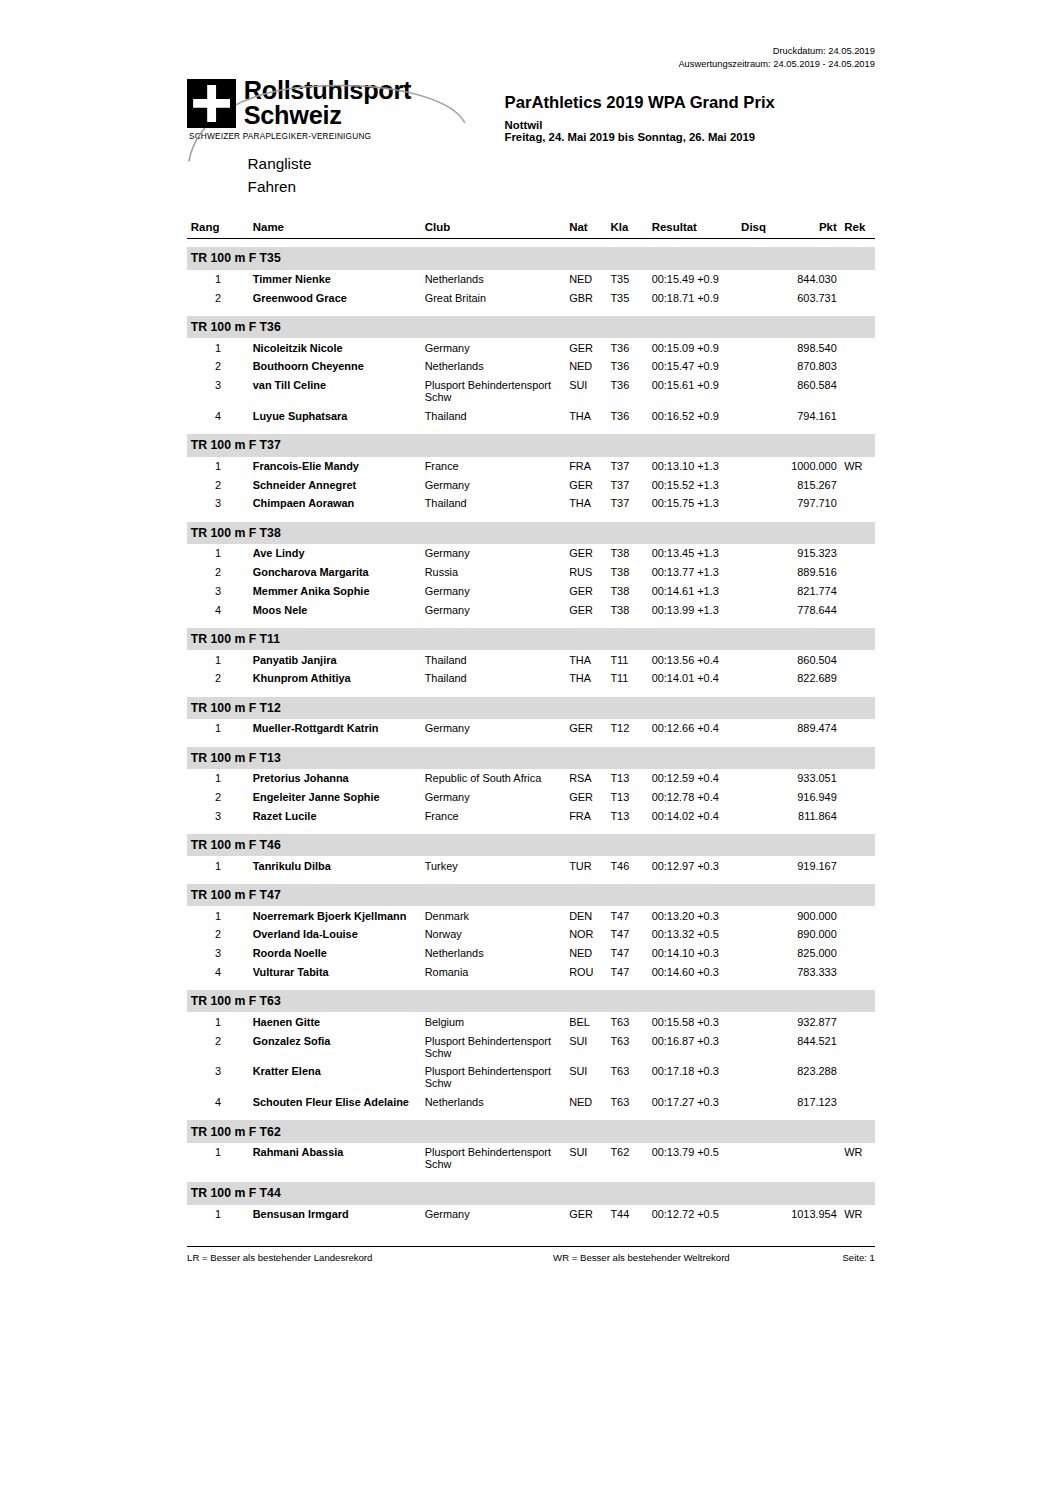Druckdatum: 24.05.2019
Auswertungszeitraum: 24.05.2019 - 24.05.2019
Rollstuhlsport
Schweiz
SCHWEIZER PARAPLEGIKER-VEREINIGUNG
Rangliste
Fahren
ParAthletics 2019 WPA Grand Prix
Nottwil
Freitag, 24. Mai 2019 bis Sonntag, 26. Mai 2019
| Rang | Name | Club | Nat | Kla | Resultat | Disq | Pkt | Rek |
| --- | --- | --- | --- | --- | --- | --- | --- | --- |
| TR 100 m F T35 |
| 1 | Timmer Nienke | Netherlands | NED | T35 | 00:15.49 +0.9 | | 844.030 | |
| 2 | Greenwood Grace | Great Britain | GBR | T35 | 00:18.71 +0.9 | | 603.731 | |
| TR 100 m F T36 |
| 1 | Nicoleitzik Nicole | Germany | GER | T36 | 00:15.09 +0.9 | | 898.540 | |
| 2 | Bouthoorn Cheyenne | Netherlands | NED | T36 | 00:15.47 +0.9 | | 870.803 | |
| 3 | van Till Celine | Plusport Behindertensport Schw | SUI | T36 | 00:15.61 +0.9 | | 860.584 | |
| 4 | Luyue Suphatsara | Thailand | THA | T36 | 00:16.52 +0.9 | | 794.161 | |
| TR 100 m F T37 |
| 1 | Francois-Elie Mandy | France | FRA | T37 | 00:13.10 +1.3 | | 1000.000 | WR |
| 2 | Schneider Annegret | Germany | GER | T37 | 00:15.52 +1.3 | | 815.267 | |
| 3 | Chimpaen Aorawan | Thailand | THA | T37 | 00:15.75 +1.3 | | 797.710 | |
| TR 100 m F T38 |
| 1 | Ave Lindy | Germany | GER | T38 | 00:13.45 +1.3 | | 915.323 | |
| 2 | Goncharova Margarita | Russia | RUS | T38 | 00:13.77 +1.3 | | 889.516 | |
| 3 | Memmer Anika Sophie | Germany | GER | T38 | 00:14.61 +1.3 | | 821.774 | |
| 4 | Moos Nele | Germany | GER | T38 | 00:13.99 +1.3 | | 778.644 | |
| TR 100 m F T11 |
| 1 | Panyatib Janjira | Thailand | THA | T11 | 00:13.56 +0.4 | | 860.504 | |
| 2 | Khunprom Athitiya | Thailand | THA | T11 | 00:14.01 +0.4 | | 822.689 | |
| TR 100 m F T12 |
| 1 | Mueller-Rottgardt Katrin | Germany | GER | T12 | 00:12.66 +0.4 | | 889.474 | |
| TR 100 m F T13 |
| 1 | Pretorius Johanna | Republic of South Africa | RSA | T13 | 00:12.59 +0.4 | | 933.051 | |
| 2 | Engeleiter Janne Sophie | Germany | GER | T13 | 00:12.78 +0.4 | | 916.949 | |
| 3 | Razet Lucile | France | FRA | T13 | 00:14.02 +0.4 | | 811.864 | |
| TR 100 m F T46 |
| 1 | Tanrikulu Dilba | Turkey | TUR | T46 | 00:12.97 +0.3 | | 919.167 | |
| TR 100 m F T47 |
| 1 | Noerremark Bjoerk Kjellmann | Denmark | DEN | T47 | 00:13.20 +0.3 | | 900.000 | |
| 2 | Overland Ida-Louise | Norway | NOR | T47 | 00:13.32 +0.5 | | 890.000 | |
| 3 | Roorda Noelle | Netherlands | NED | T47 | 00:14.10 +0.3 | | 825.000 | |
| 4 | Vulturar Tabita | Romania | ROU | T47 | 00:14.60 +0.3 | | 783.333 | |
| TR 100 m F T63 |
| 1 | Haenen Gitte | Belgium | BEL | T63 | 00:15.58 +0.3 | | 932.877 | |
| 2 | Gonzalez Sofia | Plusport Behindertensport Schw | SUI | T63 | 00:16.87 +0.3 | | 844.521 | |
| 3 | Kratter Elena | Plusport Behindertensport Schw | SUI | T63 | 00:17.18 +0.3 | | 823.288 | |
| 4 | Schouten Fleur Elise Adelaine | Netherlands | NED | T63 | 00:17.27 +0.3 | | 817.123 | |
| TR 100 m F T62 |
| 1 | Rahmani Abassia | Plusport Behindertensport Schw | SUI | T62 | 00:13.79 +0.5 | | | WR |
| TR 100 m F T44 |
| 1 | Bensusan Irmgard | Germany | GER | T44 | 00:12.72 +0.5 | | 1013.954 | WR |
LR = Besser als bestehender Landesrekord
WR = Besser als bestehender Weltrekord
Seite: 1